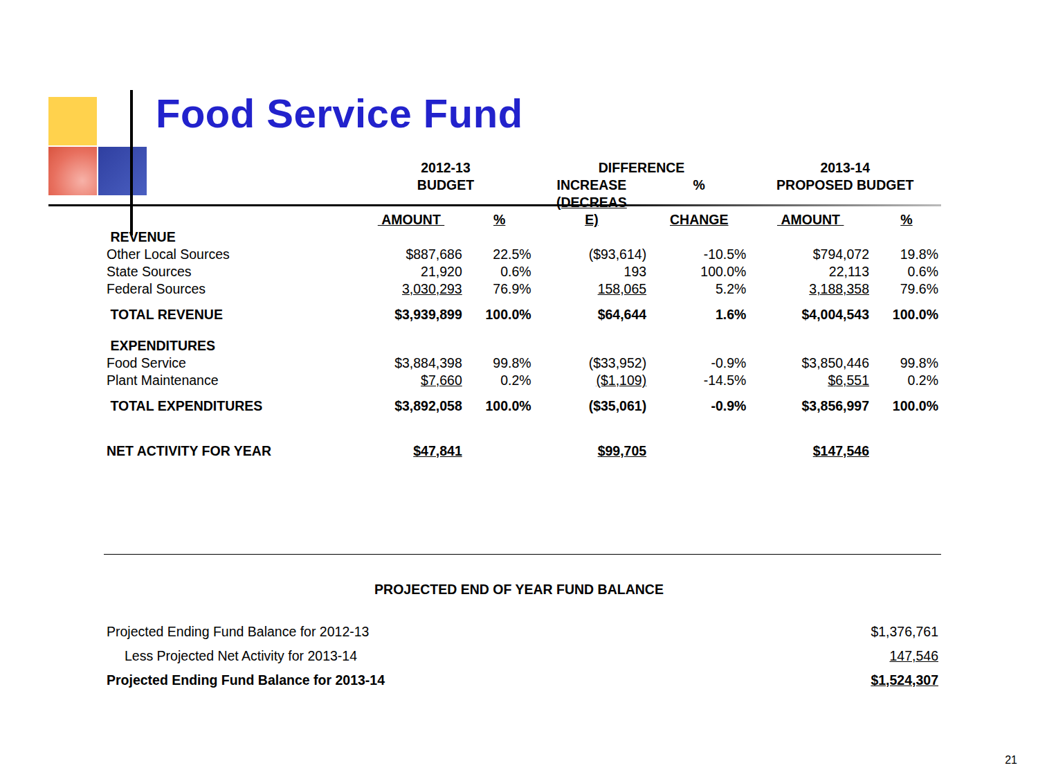Food Service Fund
| | 2012-13 | DIFFERENCE | 2013-14 |
| | BUDGET | INCREASE | % | PROPOSED BUDGET |
| | | | (DECREAS | | | |
| | AMOUNT | % | E) | CHANGE | AMOUNT | % |
| REVENUE | | | | | | |
| Other Local Sources | $887,686 | 22.5% | ($93,614) | -10.5% | $794,072 | 19.8% |
| State Sources | 21,920 | 0.6% | 193 | 100.0% | 22,113 | 0.6% |
| Federal Sources | 3,030,293 | 76.9% | 158,065 | 5.2% | 3,188,358 | 79.6% |
| TOTAL REVENUE | $3,939,899 | 100.0% | $64,644 | 1.6% | $4,004,543 | 100.0% |
| EXPENDITURES | | | | | | |
| Food Service | $3,884,398 | 99.8% | ($33,952) | -0.9% | $3,850,446 | 99.8% |
| Plant Maintenance | $7,660 | 0.2% | ($1,109) | -14.5% | $6,551 | 0.2% |
| TOTAL EXPENDITURES | $3,892,058 | 100.0% | ($35,061) | -0.9% | $3,856,997 | 100.0% |
| NET ACTIVITY FOR YEAR | $47,841 | | $99,705 | | $147,546 | |
PROJECTED END OF YEAR FUND BALANCE
| Projected Ending Fund Balance for 2012-13 | $1,376,761 |
| Less Projected Net Activity for 2013-14 | 147,546 |
| Projected Ending Fund Balance for 2013-14 | $1,524,307 |
21